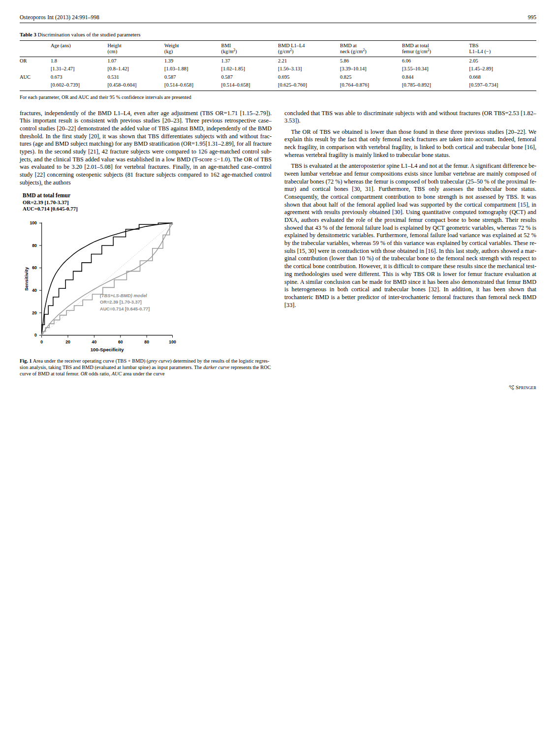Osteoporos Int (2013) 24:991–998 995
Table 3 Discrimination values of the studied parameters
| | Age (ans) | Height (cm) | Weight (kg) | BMI (kg/m 2 ) | BMD L1–L4 (g/cm 2 ) | BMD at neck (g/cm 2 ) | BMD at total femur (g/cm 2 ) | TBS L1–L4 (−) |
| --- | --- | --- | --- | --- | --- | --- | --- | --- |
| OR | 1.8 | 1.07 | 1.39 | 1.37 | 2.21 | 5.86 | 6.06 | 2.05 |
| | [1.31–2.47] | [0.8–1.42] | [1.03–1.88] | [1.02–1.85] | [1.56–3.13] | [3.39–10.14] | [3.55–10.34] | [1.45–2.89] |
| AUC | 0.673 | 0.531 | 0.587 | 0.587 | 0.695 | 0.825 | 0.844 | 0.668 |
| | [0.602–0.739] | [0.458–0.604] | [0.514–0.658] | [0.514–0.658] | [0.625–0.760] | [0.764–0.876] | [0.785–0.892] | [0.597–0.734] |
For each parameter, OR and AUC and their 95 % confidence intervals are presented
fractures, independently of the BMD L1–L4, even after age adjustment (TBS OR=1.71 [1.15–2.79]). This important result is consistent with previous studies [20–23]. Three previous retrospective case–control studies [20–22] demonstrated the added value of TBS against BMD, independently of the BMD threshold. In the first study [20], it was shown that TBS differentiates subjects with and without fractures (age and BMD subject matching) for any BMD stratification (OR=1.95[1.31–2.89], for all fracture types). In the second study [21], 42 fracture subjects were compared to 126 age-matched control subjects, and the clinical TBS added value was established in a low BMD (T-score ≤−1.0). The OR of TBS was evaluated to be 3.20 [2.01–5.08] for vertebral fractures. Finally, in an age-matched case–control study [22] concerning osteopenic subjects (81 fracture subjects compared to 162 age-matched control subjects), the authors
BMD at total femur
OR=2.39 [1.70-3.37]
AUC=0.714 [0.645-0.77]
0 20 40 60 80 100 0 20 40 60 80 100 100-Specificity Sensitivity (TBS+LS-BMD) model OR=2.39 [1.70-3.37] AUC=0.714 [0.645-0.77]
Fig. 1 Area under the receiver operating curve (TBS + BMD) (grey curve) determined by the results of the logistic regression analysis, taking TBS and BMD (evaluated at lumbar spine) as input parameters. The darker curve represents the ROC curve of BMD at total femur. OR odds ratio, AUC area under the curve
concluded that TBS was able to discriminate subjects with and without fractures (OR TBS=2.53 [1.82–3.53]).
The OR of TBS we obtained is lower than those found in these three previous studies [20–22]. We explain this result by the fact that only femoral neck fractures are taken into account. Indeed, femoral neck fragility, in comparison with vertebral fragility, is linked to both cortical and trabecular bone [16], whereas vertebral fragility is mainly linked to trabecular bone status.
TBS is evaluated at the anteroposterior spine L1–L4 and not at the femur. A significant difference between lumbar vertebrae and femur compositions exists since lumbar vertebrae are mainly composed of trabecular bones (72 %) whereas the femur is composed of both trabecular (25–50 % of the proximal femur) and cortical bones [30, 31]. Furthermore, TBS only assesses the trabecular bone status. Consequently, the cortical compartment contribution to bone strength is not assessed by TBS. It was shown that about half of the femoral applied load was supported by the cortical compartment [15], in agreement with results previously obtained [30]. Using quantitative computed tomography (QCT) and DXA, authors evaluated the role of the proximal femur compact bone to bone strength. Their results showed that 43 % of the femoral failure load is explained by QCT geometric variables, whereas 72 % is explained by densitometric variables. Furthermore, femoral failure load variance was explained at 52 % by the trabecular variables, whereas 59 % of this variance was explained by cortical variables. These results [15, 30] were in contradiction with those obtained in [16]. In this last study, authors showed a marginal contribution (lower than 10 %) of the trabecular bone to the femoral neck strength with respect to the cortical bone contribution. However, it is difficult to compare these results since the mechanical testing methodologies used were different. This is why TBS OR is lower for femur fracture evaluation at spine. A similar conclusion can be made for BMD since it has been also demonstrated that femur BMD is heterogeneous in both cortical and trabecular bones [32]. In addition, it has been shown that trochanteric BMD is a better predictor of inter-trochanteric femoral fractures than femoral neck BMD [33].
🕊Springer